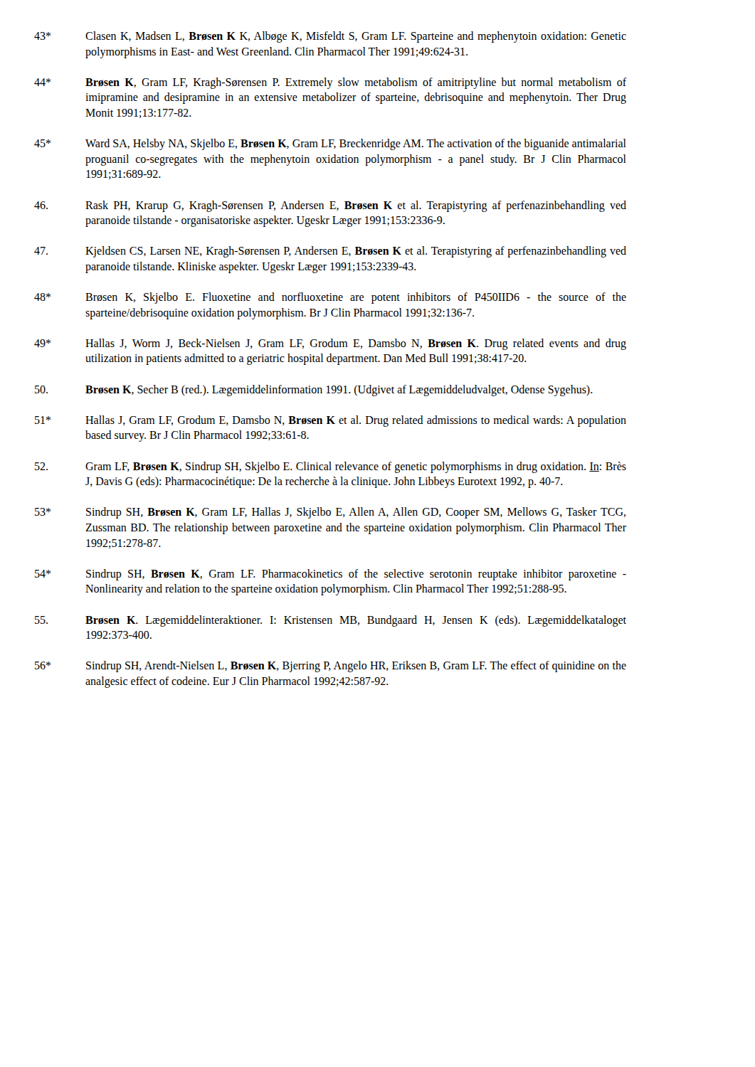43* Clasen K, Madsen L, Brøsen K K, Albøge K, Misfeldt S, Gram LF. Sparteine and mephenytoin oxidation: Genetic polymorphisms in East- and West Greenland. Clin Pharmacol Ther 1991;49:624-31.
44* Brøsen K, Gram LF, Kragh-Sørensen P. Extremely slow metabolism of amitriptyline but normal metabolism of imipramine and desipramine in an extensive metabolizer of sparteine, debrisoquine and mephenytoin. Ther Drug Monit 1991;13:177-82.
45* Ward SA, Helsby NA, Skjelbo E, Brøsen K, Gram LF, Breckenridge AM. The activation of the biguanide antimalarial proguanil co-segregates with the mephenytoin oxidation polymorphism - a panel study. Br J Clin Pharmacol 1991;31:689-92.
46. Rask PH, Krarup G, Kragh-Sørensen P, Andersen E, Brøsen K et al. Terapistyring af perfenazinbehandling ved paranoide tilstande - organisatoriske aspekter. Ugeskr Læger 1991;153:2336-9.
47. Kjeldsen CS, Larsen NE, Kragh-Sørensen P, Andersen E, Brøsen K et al. Terapistyring af perfenazinbehandling ved paranoide tilstande. Kliniske aspekter. Ugeskr Læger 1991;153:2339-43.
48* Brøsen K, Skjelbo E. Fluoxetine and norfluoxetine are potent inhibitors of P450IID6 - the source of the sparteine/debrisoquine oxidation polymorphism. Br J Clin Pharmacol 1991;32:136-7.
49* Hallas J, Worm J, Beck-Nielsen J, Gram LF, Grodum E, Damsbo N, Brøsen K. Drug related events and drug utilization in patients admitted to a geriatric hospital department. Dan Med Bull 1991;38:417-20.
50. Brøsen K, Secher B (red.). Lægemiddelinformation 1991. (Udgivet af Lægemiddeludvalget, Odense Sygehus).
51* Hallas J, Gram LF, Grodum E, Damsbo N, Brøsen K et al. Drug related admissions to medical wards: A population based survey. Br J Clin Pharmacol 1992;33:61-8.
52. Gram LF, Brøsen K, Sindrup SH, Skjelbo E. Clinical relevance of genetic polymorphisms in drug oxidation. In: Brès J, Davis G (eds): Pharmacocinétique: De la recherche à la clinique. John Libbeys Eurotext 1992, p. 40-7.
53* Sindrup SH, Brøsen K, Gram LF, Hallas J, Skjelbo E, Allen A, Allen GD, Cooper SM, Mellows G, Tasker TCG, Zussman BD. The relationship between paroxetine and the sparteine oxidation polymorphism. Clin Pharmacol Ther 1992;51:278-87.
54* Sindrup SH, Brøsen K, Gram LF. Pharmacokinetics of the selective serotonin reuptake inhibitor paroxetine - Nonlinearity and relation to the sparteine oxidation polymorphism. Clin Pharmacol Ther 1992;51:288-95.
55. Brøsen K. Lægemiddelinteraktioner. I: Kristensen MB, Bundgaard H, Jensen K (eds). Lægemiddelkataloget 1992:373-400.
56* Sindrup SH, Arendt-Nielsen L, Brøsen K, Bjerring P, Angelo HR, Eriksen B, Gram LF. The effect of quinidine on the analgesic effect of codeine. Eur J Clin Pharmacol 1992;42:587-92.